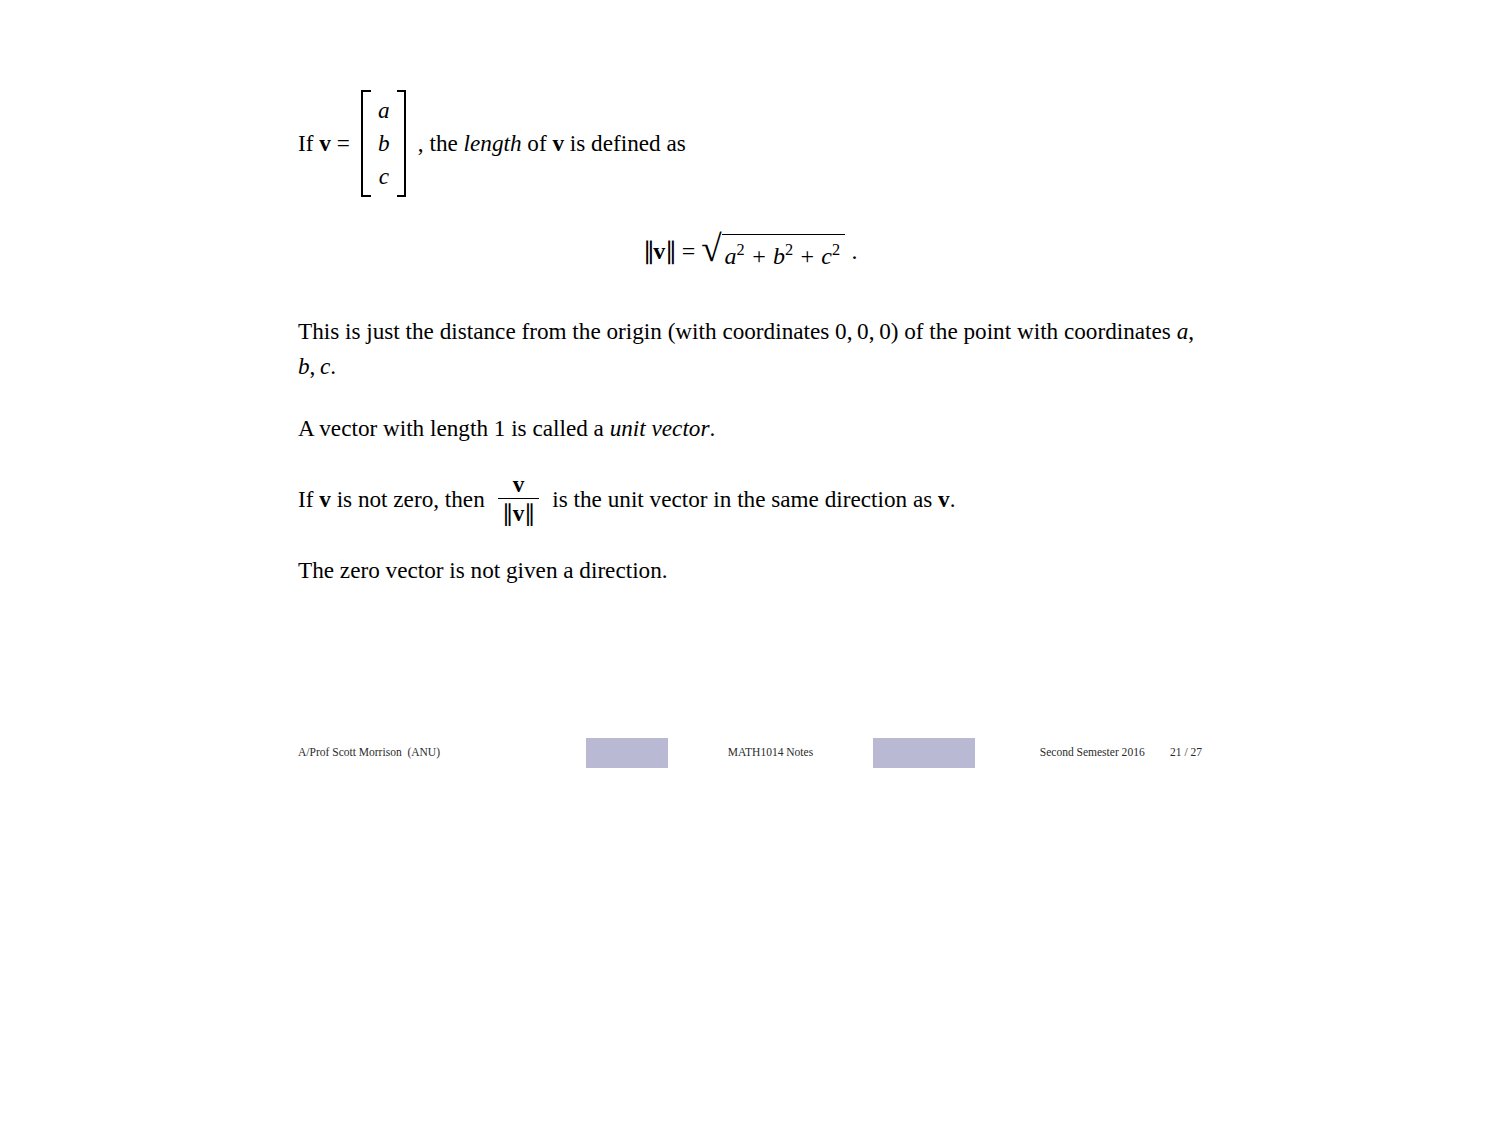If v = abc , the length of v is defined as
∥v∥ = √a2 + b2 + c2 .
This is just the distance from the origin (with coordinates 0, 0, 0) of the point with coordinates a, b, c.
A vector with length 1 is called a unit vector.
If v is not zero, then v ∥v∥ is the unit vector in the same direction as v.
The zero vector is not given a direction.
A/Prof Scott Morrison (ANU)
MATH1014 Notes
Second Semester 201621 / 27